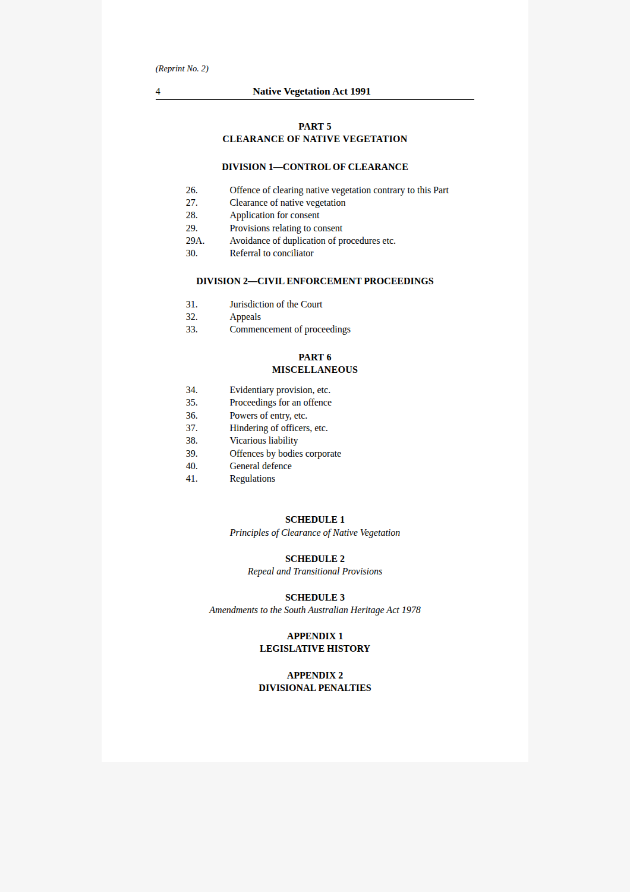(Reprint No. 2)
4
Native Vegetation Act 1991
PART 5CLEARANCE OF NATIVE VEGETATION
DIVISION 1—CONTROL OF CLEARANCE
26. Offence of clearing native vegetation contrary to this Part
27. Clearance of native vegetation
28. Application for consent
29. Provisions relating to consent
29A. Avoidance of duplication of procedures etc.
30. Referral to conciliator
DIVISION 2—CIVIL ENFORCEMENT PROCEEDINGS
31. Jurisdiction of the Court
32. Appeals
33. Commencement of proceedings
PART 6MISCELLANEOUS
34. Evidentiary provision, etc.
35. Proceedings for an offence
36. Powers of entry, etc.
37. Hindering of officers, etc.
38. Vicarious liability
39. Offences by bodies corporate
40. General defence
41. Regulations
SCHEDULE 1
Principles of Clearance of Native Vegetation
SCHEDULE 2
Repeal and Transitional Provisions
SCHEDULE 3
Amendments to the South Australian Heritage Act 1978
APPENDIX 1LEGISLATIVE HISTORY
APPENDIX 2DIVISIONAL PENALTIES